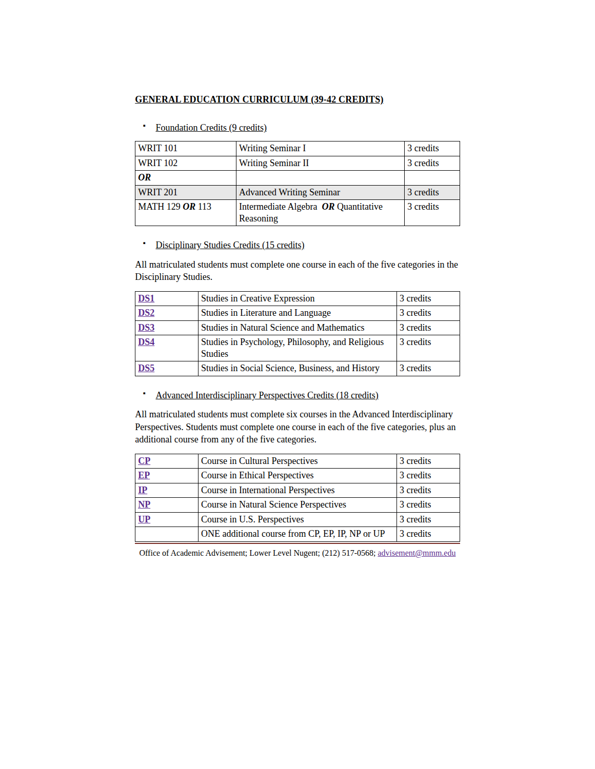GENERAL EDUCATION CURRICULUM (39-42 CREDITS)
Foundation Credits (9 credits)
| WRIT 101 | Writing Seminar I | 3 credits |
| WRIT 102 | Writing Seminar II | 3 credits |
| OR | | |
| WRIT 201 | Advanced Writing Seminar | 3 credits |
| MATH 129 OR 113 | Intermediate Algebra OR Quantitative Reasoning | 3 credits |
Disciplinary Studies Credits (15 credits)
All matriculated students must complete one course in each of the five categories in the Disciplinary Studies.
| DS1 | Studies in Creative Expression | 3 credits |
| DS2 | Studies in Literature and Language | 3 credits |
| DS3 | Studies in Natural Science and Mathematics | 3 credits |
| DS4 | Studies in Psychology, Philosophy, and Religious Studies | 3 credits |
| DS5 | Studies in Social Science, Business, and History | 3 credits |
Advanced Interdisciplinary Perspectives Credits (18 credits)
All matriculated students must complete six courses in the Advanced Interdisciplinary Perspectives. Students must complete one course in each of the five categories, plus an additional course from any of the five categories.
| CP | Course in Cultural Perspectives | 3 credits |
| EP | Course in Ethical Perspectives | 3 credits |
| IP | Course in International Perspectives | 3 credits |
| NP | Course in Natural Science Perspectives | 3 credits |
| UP | Course in U.S. Perspectives | 3 credits |
| | ONE additional course from CP, EP, IP, NP or UP | 3 credits |
Office of Academic Advisement; Lower Level Nugent; (212) 517-0568; advisement@mmm.edu